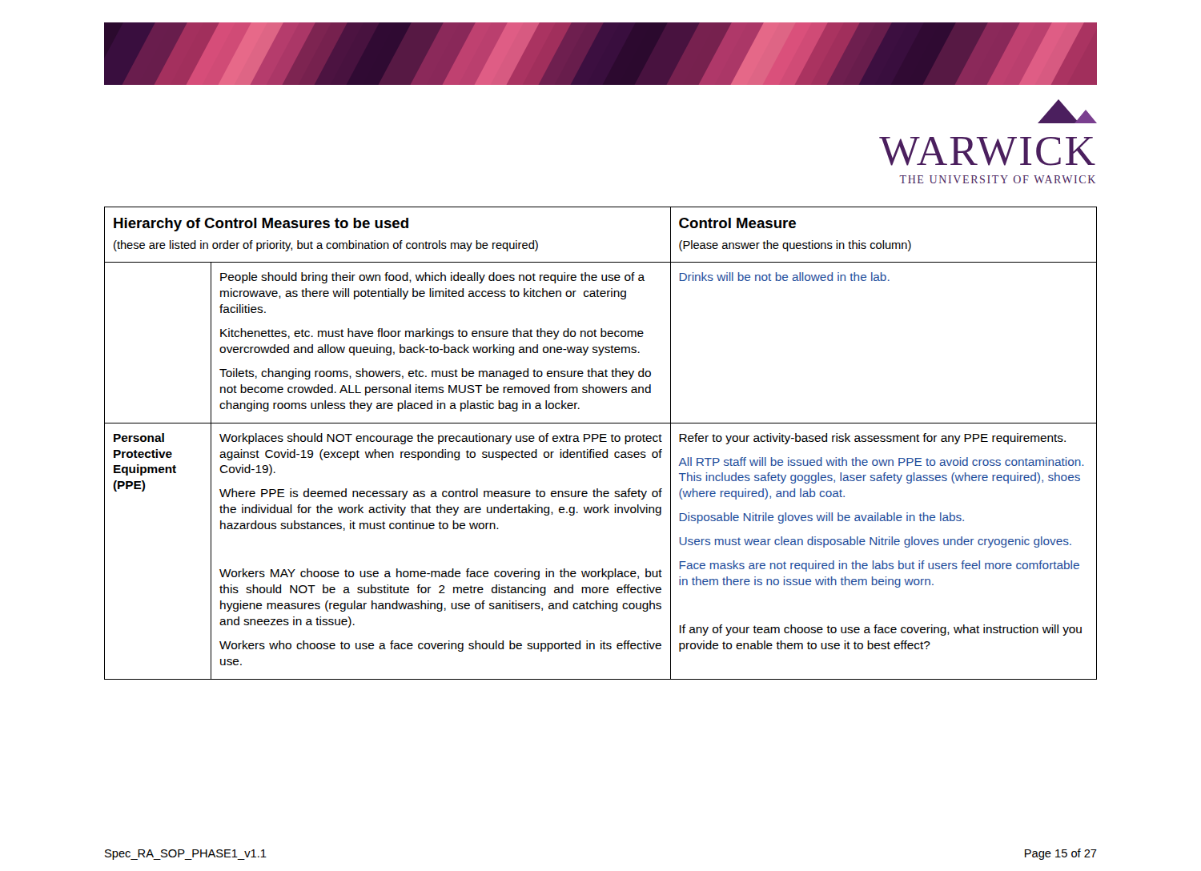WARWICK THE UNIVERSITY OF WARWICK
| Hierarchy of Control Measures to be used (these are listed in order of priority, but a combination of controls may be required) | Control Measure (Please answer the questions in this column) |
| --- | --- |
| | People should bring their own food, which ideally does not require the use of a microwave, as there will potentially be limited access to kitchen or catering facilities. Kitchenettes, etc. must have floor markings to ensure that they do not become overcrowded and allow queuing, back-to-back working and one-way systems. Toilets, changing rooms, showers, etc. must be managed to ensure that they do not become crowded. ALL personal items MUST be removed from showers and changing rooms unless they are placed in a plastic bag in a locker. | Drinks will be not be allowed in the lab. |
| Personal Protective Equipment (PPE) | Workplaces should NOT encourage the precautionary use of extra PPE to protect against Covid-19 (except when responding to suspected or identified cases of Covid-19). Where PPE is deemed necessary as a control measure to ensure the safety of the individual for the work activity that they are undertaking, e.g. work involving hazardous substances, it must continue to be worn. Workers MAY choose to use a home-made face covering in the workplace, but this should NOT be a substitute for 2 metre distancing and more effective hygiene measures (regular handwashing, use of sanitisers, and catching coughs and sneezes in a tissue). Workers who choose to use a face covering should be supported in its effective use. | Refer to your activity-based risk assessment for any PPE requirements. All RTP staff will be issued with the own PPE to avoid cross contamination. This includes safety goggles, laser safety glasses (where required), shoes (where required), and lab coat. Disposable Nitrile gloves will be available in the labs. Users must wear clean disposable Nitrile gloves under cryogenic gloves. Face masks are not required in the labs but if users feel more comfortable in them there is no issue with them being worn. If any of your team choose to use a face covering, what instruction will you provide to enable them to use it to best effect? |
Spec_RA_SOP_PHASE1_v1.1 Page 15 of 27